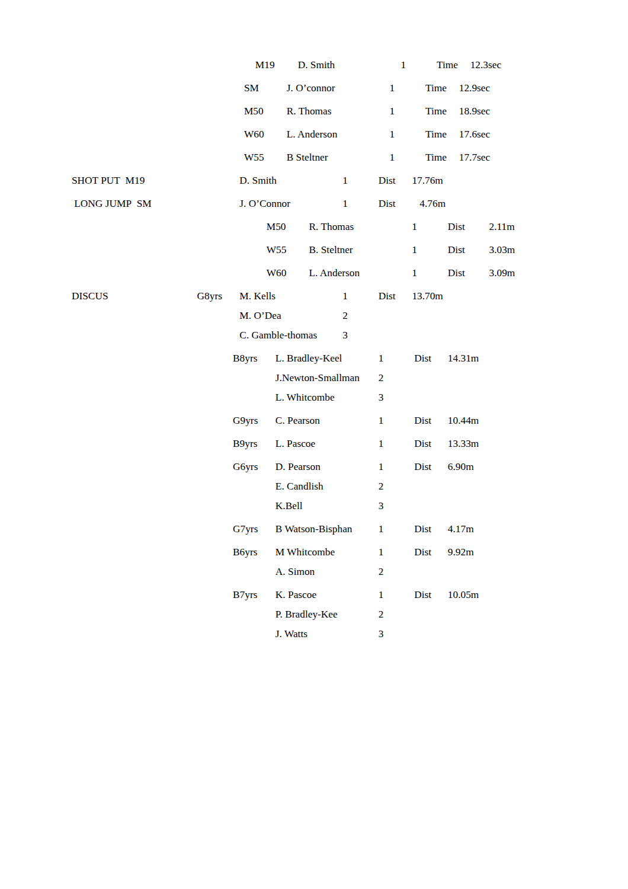M19
D. Smith 1
Time12.3sec
SM
J. O’connor 1
Time12.9sec
M50
R. Thomas 1
Time18.9sec
W60
L. Anderson 1
Time17.6sec
W55
B Steltner 1
Time17.7sec
SHOT PUT M19
D. Smith 1
Dist17.76m
LONG JUMP SM
J. O’Connor 1
Dist 4.76m
M50
R. Thomas 1
Dist 2.11m
W55
B. Steltner 1
Dist 3.03m
W60
L. Anderson 1
Dist 3.09m
DISCUS G8yrs
M. Kells 1
M. O’Dea 2
C. Gamble-thomas 3
Dist13.70m
B8yrs
L. Bradley-Keel 1
J.Newton-Smallman 2
L. Whitcombe 3
Dist14.31m
G9yrs
C. Pearson 1
Dist10.44m
B9yrs
L. Pascoe 1
Dist13.33m
G6yrs
D. Pearson 1
E. Candlish 2
K.Bell 3
Dist6.90m
G7yrs
B Watson-Bisphan 1
Dist4.17m
B6yrs
M Whitcombe 1
A. Simon 2
Dist9.92m
B7yrs
K. Pascoe 1
P. Bradley-Kee 2
J. Watts 3
Dist10.05m